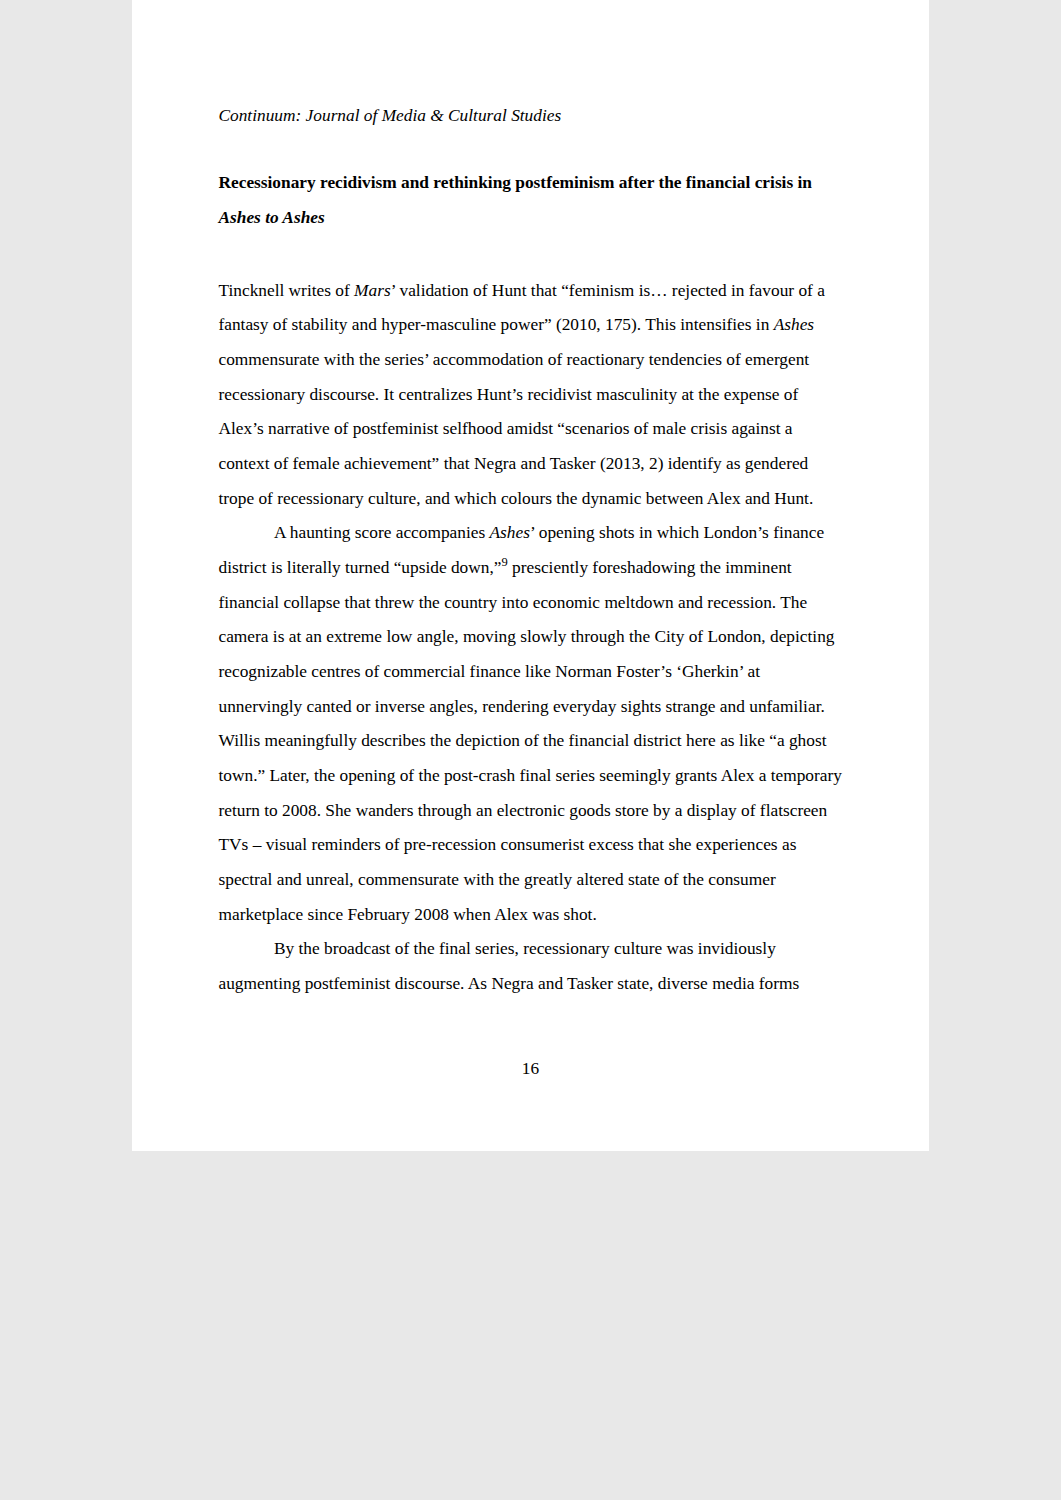Continuum: Journal of Media & Cultural Studies
Recessionary recidivism and rethinking postfeminism after the financial crisis in Ashes to Ashes
Tincknell writes of Mars’ validation of Hunt that “feminism is… rejected in favour of a fantasy of stability and hyper-masculine power” (2010, 175). This intensifies in Ashes commensurate with the series’ accommodation of reactionary tendencies of emergent recessionary discourse. It centralizes Hunt’s recidivist masculinity at the expense of Alex’s narrative of postfeminist selfhood amidst “scenarios of male crisis against a context of female achievement” that Negra and Tasker (2013, 2) identify as gendered trope of recessionary culture, and which colours the dynamic between Alex and Hunt.
A haunting score accompanies Ashes’ opening shots in which London’s finance district is literally turned “upside down,”9 presciently foreshadowing the imminent financial collapse that threw the country into economic meltdown and recession. The camera is at an extreme low angle, moving slowly through the City of London, depicting recognizable centres of commercial finance like Norman Foster’s ‘Gherkin’ at unnervingly canted or inverse angles, rendering everyday sights strange and unfamiliar. Willis meaningfully describes the depiction of the financial district here as like “a ghost town.” Later, the opening of the post-crash final series seemingly grants Alex a temporary return to 2008. She wanders through an electronic goods store by a display of flatscreen TVs – visual reminders of pre-recession consumerist excess that she experiences as spectral and unreal, commensurate with the greatly altered state of the consumer marketplace since February 2008 when Alex was shot.
By the broadcast of the final series, recessionary culture was invidiously augmenting postfeminist discourse. As Negra and Tasker state, diverse media forms
16